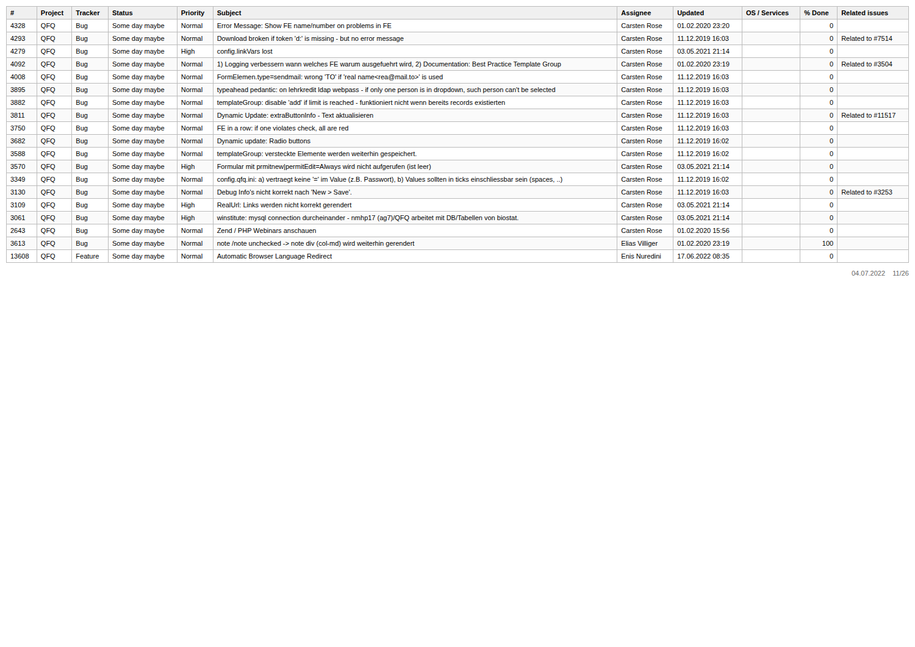| # | Project | Tracker | Status | Priority | Subject | Assignee | Updated | OS / Services | % Done | Related issues |
| --- | --- | --- | --- | --- | --- | --- | --- | --- | --- | --- |
| 4328 | QFQ | Bug | Some day maybe | Normal | Error Message: Show FE name/number on problems in FE | Carsten Rose | 01.02.2020 23:20 | | 0 | |
| 4293 | QFQ | Bug | Some day maybe | Normal | Download broken if token 'd:' is missing - but no error message | Carsten Rose | 11.12.2019 16:03 | | 0 | Related to #7514 |
| 4279 | QFQ | Bug | Some day maybe | High | config.linkVars lost | Carsten Rose | 03.05.2021 21:14 | | 0 | |
| 4092 | QFQ | Bug | Some day maybe | Normal | 1) Logging verbessern wann welches FE warum ausgefuehrt wird, 2) Documentation: Best Practice Template Group | Carsten Rose | 01.02.2020 23:19 | | 0 | Related to #3504 |
| 4008 | QFQ | Bug | Some day maybe | Normal | FormElemen.type=sendmail: wrong 'TO' if 'real name<rea@mail.to>' is used | Carsten Rose | 11.12.2019 16:03 | | 0 | |
| 3895 | QFQ | Bug | Some day maybe | Normal | typeahead pedantic: on lehrkredit ldap webpass - if only one person is in dropdown, such person can't be selected | Carsten Rose | 11.12.2019 16:03 | | 0 | |
| 3882 | QFQ | Bug | Some day maybe | Normal | templateGroup: disable 'add' if limit is reached - funktioniert nicht wenn bereits records existierten | Carsten Rose | 11.12.2019 16:03 | | 0 | |
| 3811 | QFQ | Bug | Some day maybe | Normal | Dynamic Update: extraButtonInfo - Text aktualisieren | Carsten Rose | 11.12.2019 16:03 | | 0 | Related to #11517 |
| 3750 | QFQ | Bug | Some day maybe | Normal | FE in a row: if one violates check, all are red | Carsten Rose | 11.12.2019 16:03 | | 0 | |
| 3682 | QFQ | Bug | Some day maybe | Normal | Dynamic update: Radio buttons | Carsten Rose | 11.12.2019 16:02 | | 0 | |
| 3588 | QFQ | Bug | Some day maybe | Normal | templateGroup: versteckte Elemente werden weiterhin gespeichert. | Carsten Rose | 11.12.2019 16:02 | | 0 | |
| 3570 | QFQ | Bug | Some day maybe | High | Formular mit prmitnew/permitEdit=Always wird nicht aufgerufen (ist leer) | Carsten Rose | 03.05.2021 21:14 | | 0 | |
| 3349 | QFQ | Bug | Some day maybe | Normal | config.qfq.ini: a) vertraegt keine '=' im Value (z.B. Passwort), b) Values sollten in ticks einschliessbar sein (spaces, ..) | Carsten Rose | 11.12.2019 16:02 | | 0 | |
| 3130 | QFQ | Bug | Some day maybe | Normal | Debug Info's nicht korrekt nach 'New > Save'. | Carsten Rose | 11.12.2019 16:03 | | 0 | Related to #3253 |
| 3109 | QFQ | Bug | Some day maybe | High | RealUrl: Links werden nicht korrekt gerendert | Carsten Rose | 03.05.2021 21:14 | | 0 | |
| 3061 | QFQ | Bug | Some day maybe | High | winstitute: mysql connection durcheinander - nmhp17 (ag7)/QFQ arbeitet mit DB/Tabellen von biostat. | Carsten Rose | 03.05.2021 21:14 | | 0 | |
| 2643 | QFQ | Bug | Some day maybe | Normal | Zend / PHP Webinars anschauen | Carsten Rose | 01.02.2020 15:56 | | 0 | |
| 3613 | QFQ | Bug | Some day maybe | Normal | note /note unchecked -> note div (col-md) wird weiterhin gerendert | Elias Villiger | 01.02.2020 23:19 | | 100 | |
| 13608 | QFQ | Feature | Some day maybe | Normal | Automatic Browser Language Redirect | Enis Nuredini | 17.06.2022 08:35 | | 0 | |
04.07.2022 11/26